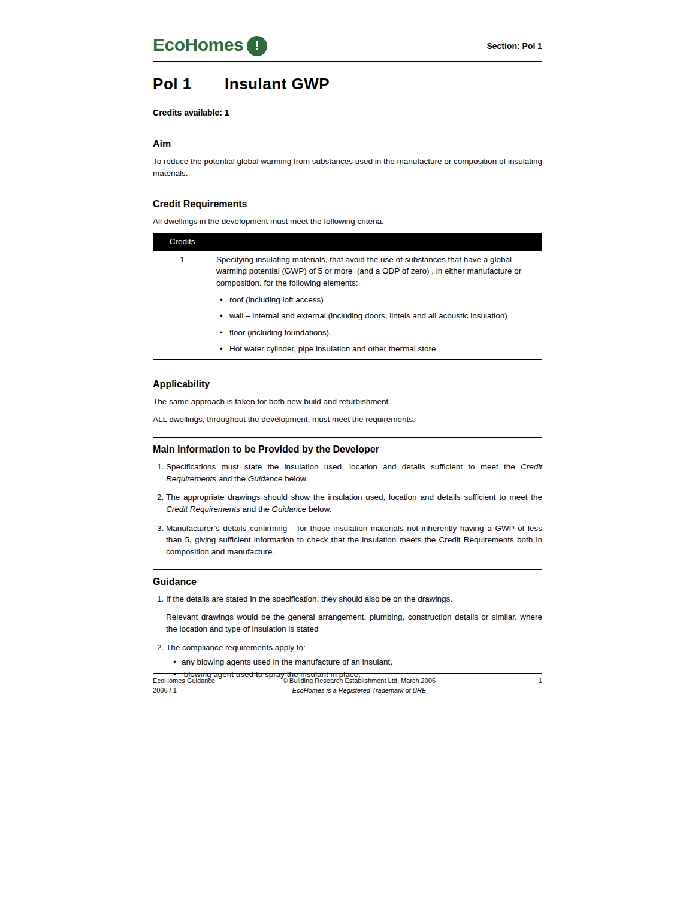Eco Homes !
Section: Pol 1
Pol 1 Insulant GWP
Credits available: 1
Aim
To reduce the potential global warming from substances used in the manufacture or composition of insulating materials.
Credit Requirements
All dwellings in the development must meet the following criteria.
| Credits | |
| --- | --- |
| 1 | Specifying insulating materials, that avoid the use of substances that have a global warming potential (GWP) of 5 or more (and a ODP of zero) , in either manufacture or composition, for the following elements: roof (including loft access) wall – internal and external (including doors, lintels and all acoustic insulation) floor (including foundations). Hot water cylinder, pipe insulation and other thermal store |
Applicability
The same approach is taken for both new build and refurbishment.
ALL dwellings, throughout the development, must meet the requirements.
Main Information to be Provided by the Developer
Specifications must state the insulation used, location and details sufficient to meet the Credit Requirements and the Guidance below.
The appropriate drawings should show the insulation used, location and details sufficient to meet the Credit Requirements and the Guidance below.
Manufacturer’s details confirming for those insulation materials not inherently having a GWP of less than 5, giving sufficient information to check that the insulation meets the Credit Requirements both in composition and manufacture.
Guidance
If the details are stated in the specification, they should also be on the drawings.
Relevant drawings would be the general arrangement, plumbing, construction details or similar, where the location and type of insulation is stated
The compliance requirements apply to:
any blowing agents used in the manufacture of an insulant,
blowing agent used to spray the insulant in place,
EcoHomes Guidance
2006 / 1
© Building Research Establishment Ltd, March 2006
EcoHomes is a Registered Trademark of BRE
1